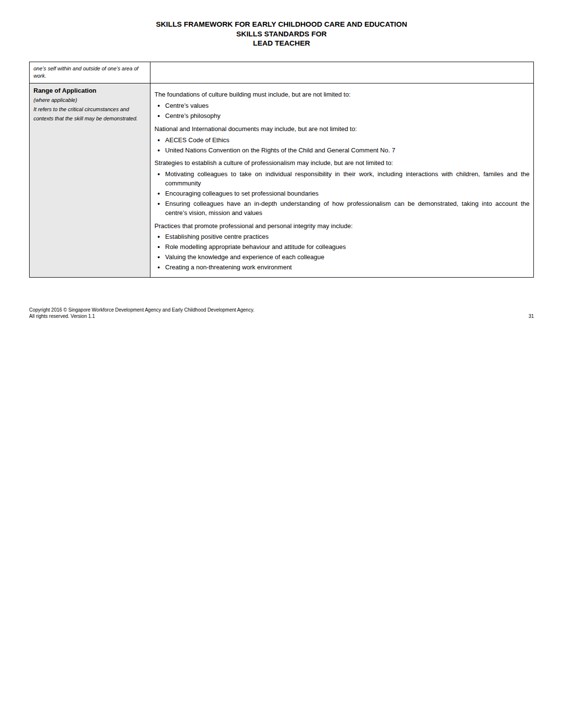SKILLS FRAMEWORK FOR EARLY CHILDHOOD CARE AND EDUCATION
SKILLS STANDARDS FOR
LEAD TEACHER
| one’s self within and outside of one’s area of work. | |
| Range of Application (where applicable) It refers to the critical circumstances and contexts that the skill may be demonstrated. | The foundations of culture building must include, but are not limited to: Centre’s values Centre’s philosophy National and International documents may include, but are not limited to: AECES Code of Ethics United Nations Convention on the Rights of the Child and General Comment No. 7 Strategies to establish a culture of professionalism may include, but are not limited to: Motivating colleagues to take on individual responsibility in their work, including interactions with children, familes and the commmunity Encouraging colleagues to set professional boundaries Ensuring colleagues have an in-depth understanding of how professionalism can be demonstrated, taking into account the centre’s vision, mission and values Practices that promote professional and personal integrity may include: Establishing positive centre practices Role modelling appropriate behaviour and attitude for colleagues Valuing the knowledge and experience of each colleague Creating a non-threatening work environment |
Copyright 2016 © Singapore Workforce Development Agency and Early Childhood Development Agency.
All rights reserved. Version 1.1 31